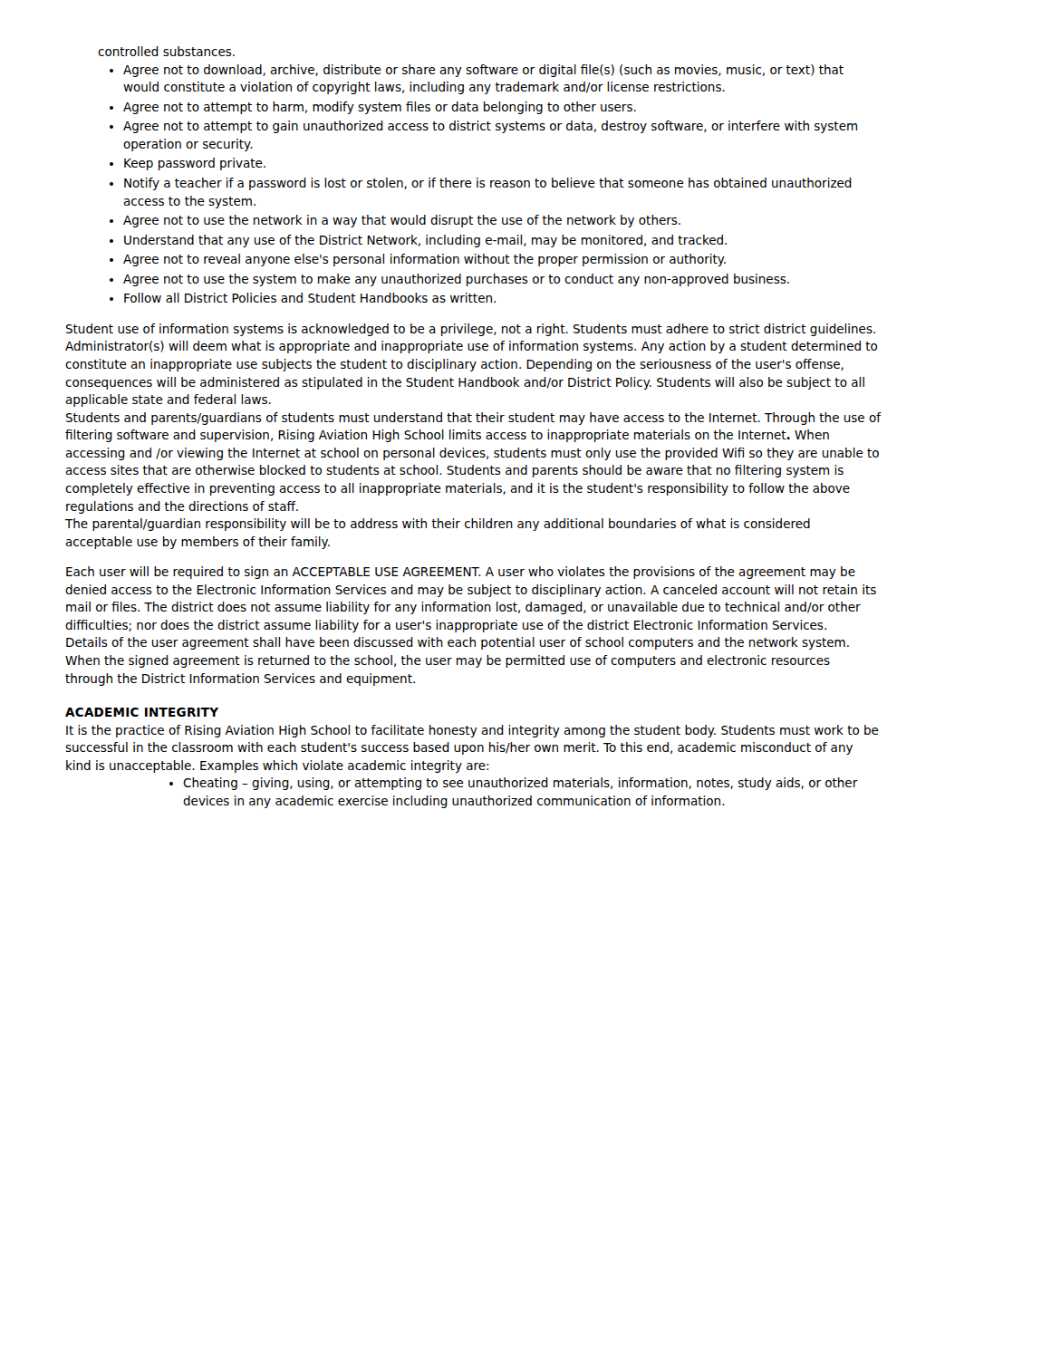controlled substances.
Agree not to download, archive, distribute or share any software or digital file(s) (such as movies, music, or text) that would constitute a violation of copyright laws, including any trademark and/or license restrictions.
Agree not to attempt to harm, modify system files or data belonging to other users.
Agree not to attempt to gain unauthorized access to district systems or data, destroy software, or interfere with system operation or security.
Keep password private.
Notify a teacher if a password is lost or stolen, or if there is reason to believe that someone has obtained unauthorized access to the system.
Agree not to use the network in a way that would disrupt the use of the network by others.
Understand that any use of the District Network, including e-mail, may be monitored, and tracked.
Agree not to reveal anyone else's personal information without the proper permission or authority.
Agree not to use the system to make any unauthorized purchases or to conduct any non-approved business.
Follow all District Policies and Student Handbooks as written.
Student use of information systems is acknowledged to be a privilege, not a right. Students must adhere to strict district guidelines. Administrator(s) will deem what is appropriate and inappropriate use of information systems. Any action by a student determined to constitute an inappropriate use subjects the student to disciplinary action. Depending on the seriousness of the user's offense, consequences will be administered as stipulated in the Student Handbook and/or District Policy. Students will also be subject to all applicable state and federal laws.
Students and parents/guardians of students must understand that their student may have access to the Internet. Through the use of filtering software and supervision, Rising Aviation High School limits access to inappropriate materials on the Internet. When accessing and /or viewing the Internet at school on personal devices, students must only use the provided Wifi so they are unable to access sites that are otherwise blocked to students at school. Students and parents should be aware that no filtering system is completely effective in preventing access to all inappropriate materials, and it is the student's responsibility to follow the above regulations and the directions of staff.
The parental/guardian responsibility will be to address with their children any additional boundaries of what is considered acceptable use by members of their family.
Each user will be required to sign an ACCEPTABLE USE AGREEMENT. A user who violates the provisions of the agreement may be denied access to the Electronic Information Services and may be subject to disciplinary action. A canceled account will not retain its mail or files. The district does not assume liability for any information lost, damaged, or unavailable due to technical and/or other difficulties; nor does the district assume liability for a user's inappropriate use of the district Electronic Information Services.
Details of the user agreement shall have been discussed with each potential user of school computers and the network system. When the signed agreement is returned to the school, the user may be permitted use of computers and electronic resources through the District Information Services and equipment.
Academic Integrity
It is the practice of Rising Aviation High School to facilitate honesty and integrity among the student body. Students must work to be successful in the classroom with each student's success based upon his/her own merit. To this end, academic misconduct of any kind is unacceptable. Examples which violate academic integrity are:
Cheating – giving, using, or attempting to see unauthorized materials, information, notes, study aids, or other devices in any academic exercise including unauthorized communication of information.